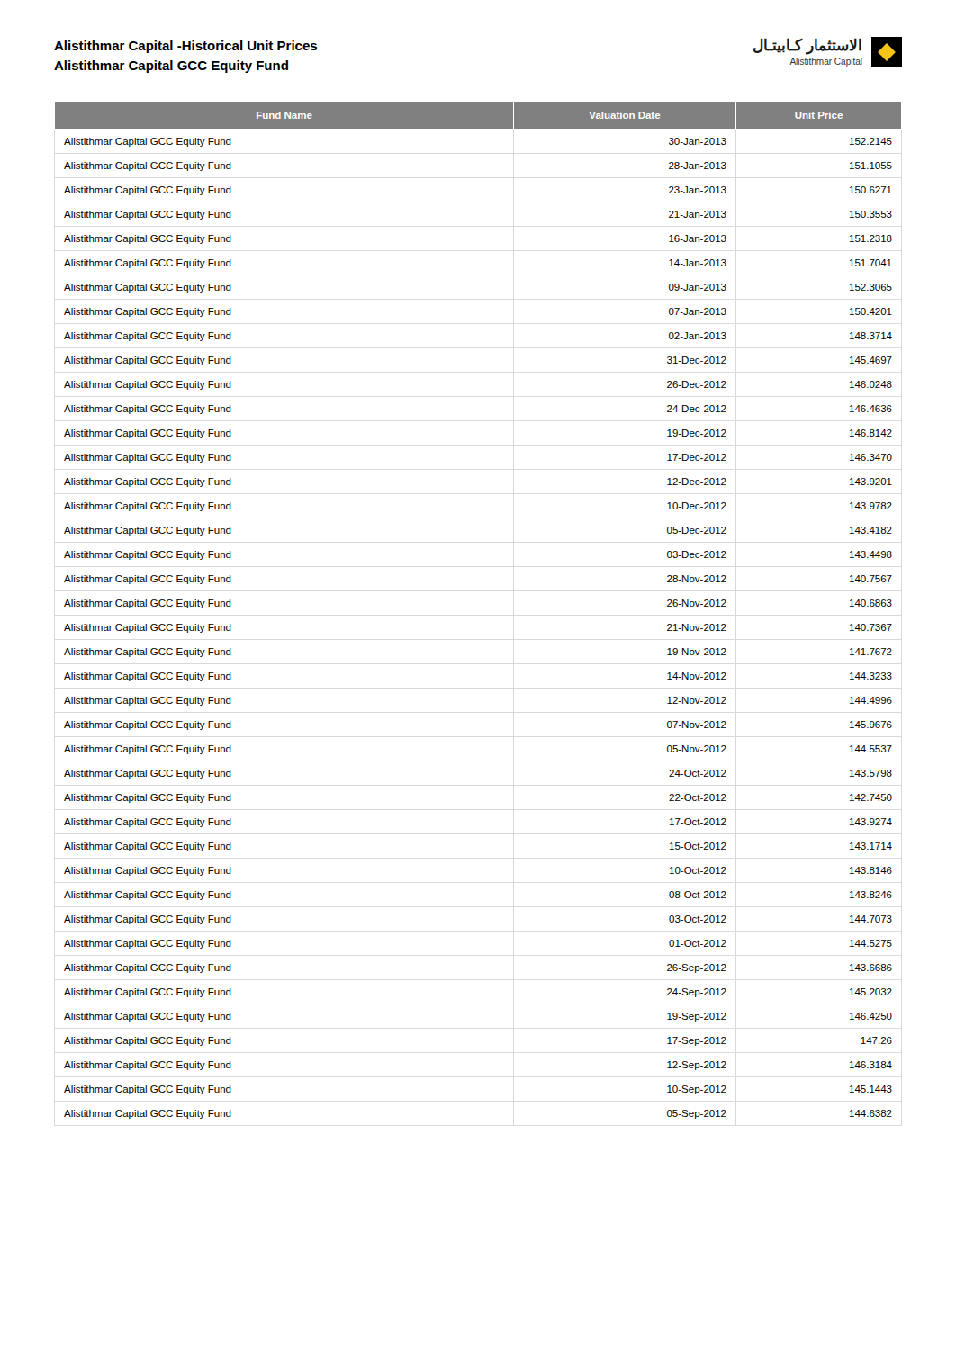Alistithmar Capital -Historical Unit Prices
Alistithmar Capital GCC Equity Fund
الاستثمار كـابيتـال
Alistithmar Capital
| Fund Name | Valuation Date | Unit Price |
| --- | --- | --- |
| Alistithmar Capital GCC Equity Fund | 30-Jan-2013 | 152.2145 |
| Alistithmar Capital GCC Equity Fund | 28-Jan-2013 | 151.1055 |
| Alistithmar Capital GCC Equity Fund | 23-Jan-2013 | 150.6271 |
| Alistithmar Capital GCC Equity Fund | 21-Jan-2013 | 150.3553 |
| Alistithmar Capital GCC Equity Fund | 16-Jan-2013 | 151.2318 |
| Alistithmar Capital GCC Equity Fund | 14-Jan-2013 | 151.7041 |
| Alistithmar Capital GCC Equity Fund | 09-Jan-2013 | 152.3065 |
| Alistithmar Capital GCC Equity Fund | 07-Jan-2013 | 150.4201 |
| Alistithmar Capital GCC Equity Fund | 02-Jan-2013 | 148.3714 |
| Alistithmar Capital GCC Equity Fund | 31-Dec-2012 | 145.4697 |
| Alistithmar Capital GCC Equity Fund | 26-Dec-2012 | 146.0248 |
| Alistithmar Capital GCC Equity Fund | 24-Dec-2012 | 146.4636 |
| Alistithmar Capital GCC Equity Fund | 19-Dec-2012 | 146.8142 |
| Alistithmar Capital GCC Equity Fund | 17-Dec-2012 | 146.3470 |
| Alistithmar Capital GCC Equity Fund | 12-Dec-2012 | 143.9201 |
| Alistithmar Capital GCC Equity Fund | 10-Dec-2012 | 143.9782 |
| Alistithmar Capital GCC Equity Fund | 05-Dec-2012 | 143.4182 |
| Alistithmar Capital GCC Equity Fund | 03-Dec-2012 | 143.4498 |
| Alistithmar Capital GCC Equity Fund | 28-Nov-2012 | 140.7567 |
| Alistithmar Capital GCC Equity Fund | 26-Nov-2012 | 140.6863 |
| Alistithmar Capital GCC Equity Fund | 21-Nov-2012 | 140.7367 |
| Alistithmar Capital GCC Equity Fund | 19-Nov-2012 | 141.7672 |
| Alistithmar Capital GCC Equity Fund | 14-Nov-2012 | 144.3233 |
| Alistithmar Capital GCC Equity Fund | 12-Nov-2012 | 144.4996 |
| Alistithmar Capital GCC Equity Fund | 07-Nov-2012 | 145.9676 |
| Alistithmar Capital GCC Equity Fund | 05-Nov-2012 | 144.5537 |
| Alistithmar Capital GCC Equity Fund | 24-Oct-2012 | 143.5798 |
| Alistithmar Capital GCC Equity Fund | 22-Oct-2012 | 142.7450 |
| Alistithmar Capital GCC Equity Fund | 17-Oct-2012 | 143.9274 |
| Alistithmar Capital GCC Equity Fund | 15-Oct-2012 | 143.1714 |
| Alistithmar Capital GCC Equity Fund | 10-Oct-2012 | 143.8146 |
| Alistithmar Capital GCC Equity Fund | 08-Oct-2012 | 143.8246 |
| Alistithmar Capital GCC Equity Fund | 03-Oct-2012 | 144.7073 |
| Alistithmar Capital GCC Equity Fund | 01-Oct-2012 | 144.5275 |
| Alistithmar Capital GCC Equity Fund | 26-Sep-2012 | 143.6686 |
| Alistithmar Capital GCC Equity Fund | 24-Sep-2012 | 145.2032 |
| Alistithmar Capital GCC Equity Fund | 19-Sep-2012 | 146.4250 |
| Alistithmar Capital GCC Equity Fund | 17-Sep-2012 | 147.26 |
| Alistithmar Capital GCC Equity Fund | 12-Sep-2012 | 146.3184 |
| Alistithmar Capital GCC Equity Fund | 10-Sep-2012 | 145.1443 |
| Alistithmar Capital GCC Equity Fund | 05-Sep-2012 | 144.6382 |